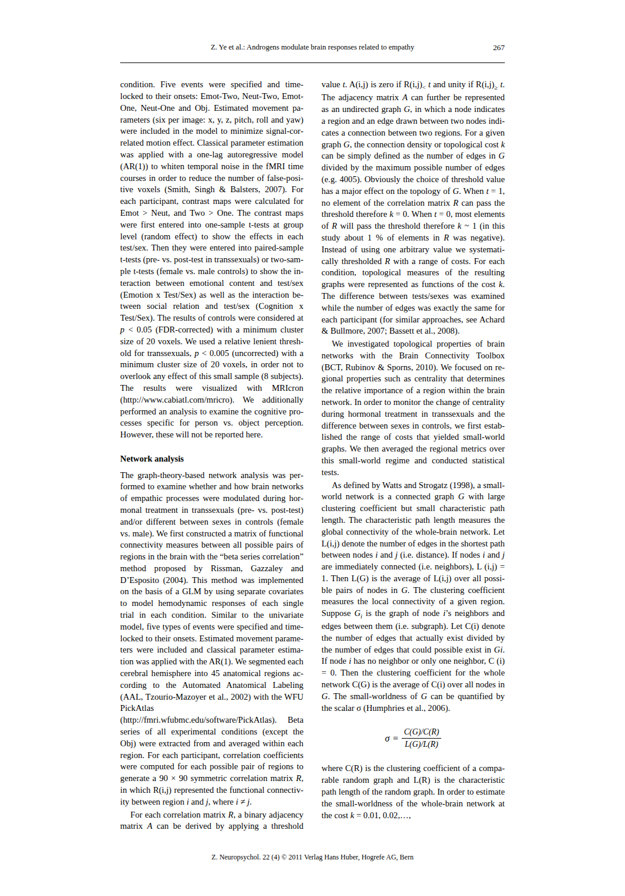Z. Ye et al.: Androgens modulate brain responses related to empathy 267
condition. Five events were specified and time-locked to their onsets: Emot-Two, Neut-Two, Emot-One, Neut-One and Obj. Estimated movement parameters (six per image: x, y, z, pitch, roll and yaw) were included in the model to minimize signal-correlated motion effect. Classical parameter estimation was applied with a one-lag autoregressive model (AR(1)) to whiten temporal noise in the fMRI time courses in order to reduce the number of false-positive voxels (Smith, Singh & Balsters, 2007). For each participant, contrast maps were calculated for Emot > Neut, and Two > One. The contrast maps were first entered into one-sample t-tests at group level (random effect) to show the effects in each test/sex. Then they were entered into paired-sample t-tests (pre- vs. post-test in transsexuals) or two-sample t-tests (female vs. male controls) to show the interaction between emotional content and test/sex (Emotion x Test/Sex) as well as the interaction between social relation and test/sex (Cognition x Test/Sex). The results of controls were considered at p < 0.05 (FDR-corrected) with a minimum cluster size of 20 voxels. We used a relative lenient threshold for transsexuals, p < 0.005 (uncorrected) with a minimum cluster size of 20 voxels, in order not to overlook any effect of this small sample (8 subjects). The results were visualized with MRIcron (http://www.cabiatl.com/mricro). We additionally performed an analysis to examine the cognitive processes specific for person vs. object perception. However, these will not be reported here.
Network analysis
The graph-theory-based network analysis was performed to examine whether and how brain networks of empathic processes were modulated during hormonal treatment in transsexuals (pre- vs. post-test) and/or different between sexes in controls (female vs. male). We first constructed a matrix of functional connectivity measures between all possible pairs of regions in the brain with the “beta series correlation” method proposed by Rissman, Gazzaley and D’Esposito (2004). This method was implemented on the basis of a GLM by using separate covariates to model hemodynamic responses of each single trial in each condition. Similar to the univariate model, five types of events were specified and time-locked to their onsets. Estimated movement parameters were included and classical parameter estimation was applied with the AR(1). We segmented each cerebral hemisphere into 45 anatomical regions according to the Automated Anatomical Labeling (AAL, Tzourio-Mazoyer et al., 2002) with the WFU PickAtlas (http://fmri.wfubmc.edu/software/PickAtlas). Beta series of all experimental conditions (except the Obj) were extracted from and averaged within each region. For each participant, correlation coefficients were computed for each possible pair of regions to generate a 90 × 90 symmetric correlation matrix R, in which R(i,j) represented the functional connectivity between region i and j, where i ≠ j.
For each correlation matrix R, a binary adjacency matrix A can be derived by applying a threshold value t. A(i,j) is zero if R(i,j)< t and unity if R(i,j)≥ t. The adjacency matrix A can further be represented as an undirected graph G, in which a node indicates a region and an edge drawn between two nodes indicates a connection between two regions. For a given graph G, the connection density or topological cost k can be simply defined as the number of edges in G divided by the maximum possible number of edges (e.g. 4005). Obviously the choice of threshold value has a major effect on the topology of G. When t = 1, no element of the correlation matrix R can pass the threshold therefore k = 0. When t = 0, most elements of R will pass the threshold therefore k ~ 1 (in this study about 1 % of elements in R was negative). Instead of using one arbitrary value we systematically thresholded R with a range of costs. For each condition, topological measures of the resulting graphs were represented as functions of the cost k. The difference between tests/sexes was examined while the number of edges was exactly the same for each participant (for similar approaches, see Achard & Bullmore, 2007; Bassett et al., 2008).
We investigated topological properties of brain networks with the Brain Connectivity Toolbox (BCT, Rubinov & Sporns, 2010). We focused on regional properties such as centrality that determines the relative importance of a region within the brain network. In order to monitor the change of centrality during hormonal treatment in transsexuals and the difference between sexes in controls, we first established the range of costs that yielded small-world graphs. We then averaged the regional metrics over this small-world regime and conducted statistical tests.
As defined by Watts and Strogatz (1998), a small-world network is a connected graph G with large clustering coefficient but small characteristic path length. The characteristic path length measures the global connectivity of the whole-brain network. Let L(i,j) denote the number of edges in the shortest path between nodes i and j (i.e. distance). If nodes i and j are immediately connected (i.e. neighbors), L (i,j) = 1. Then L(G) is the average of L(i,j) over all possible pairs of nodes in G. The clustering coefficient measures the local connectivity of a given region. Suppose Gi is the graph of node i’s neighbors and edges between them (i.e. subgraph). Let C(i) denote the number of edges that actually exist divided by the number of edges that could possible exist in Gi. If node i has no neighbor or only one neighbor, C (i) = 0. Then the clustering coefficient for the whole network C(G) is the average of C(i) over all nodes in G. The small-worldness of G can be quantified by the scalar σ (Humphries et al., 2006).
σ=C(G)/C(R) L(G)/L(R)
where C(R) is the clustering coefficient of a comparable random graph and L(R) is the characteristic path length of the random graph. In order to estimate the small-worldness of the whole-brain network at the cost k = 0.01, 0.02,…,
Z. Neuropsychol. 22 (4) © 2011 Verlag Hans Huber, Hogrefe AG, Bern